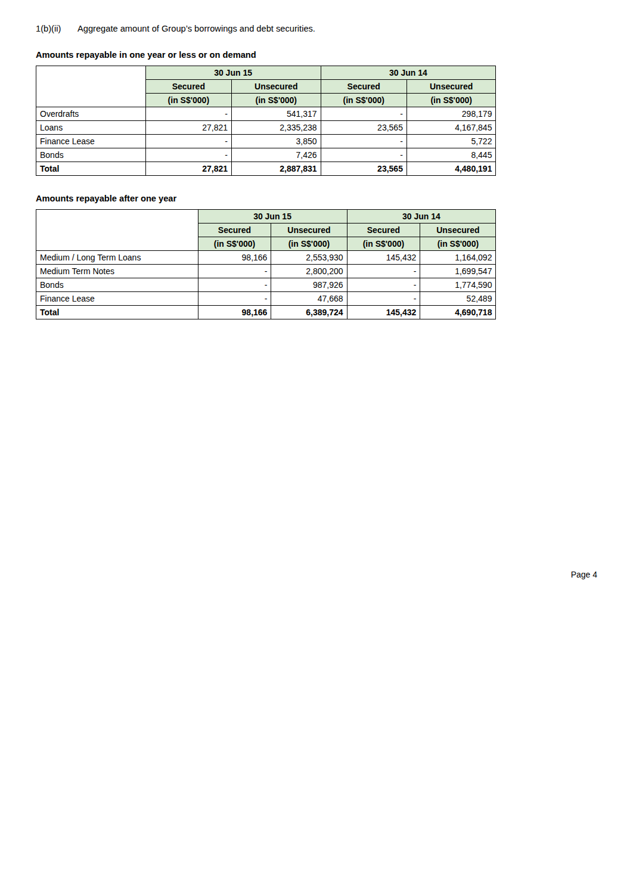1(b)(ii) Aggregate amount of Group’s borrowings and debt securities.
Amounts repayable in one year or less or on demand
| | 30 Jun 15 | 30 Jun 14 |
| --- | --- | --- |
| Secured | Unsecured | Secured | Unsecured |
| (in S$'000) | (in S$'000) | (in S$'000) | (in S$'000) |
| Overdrafts | - | 541,317 | - | 298,179 |
| Loans | 27,821 | 2,335,238 | 23,565 | 4,167,845 |
| Finance Lease | - | 3,850 | - | 5,722 |
| Bonds | - | 7,426 | - | 8,445 |
| Total | 27,821 | 2,887,831 | 23,565 | 4,480,191 |
Amounts repayable after one year
| | 30 Jun 15 | 30 Jun 14 |
| --- | --- | --- |
| Secured | Unsecured | Secured | Unsecured |
| (in S$'000) | (in S$'000) | (in S$'000) | (in S$'000) |
| Medium / Long Term Loans | 98,166 | 2,553,930 | 145,432 | 1,164,092 |
| Medium Term Notes | - | 2,800,200 | - | 1,699,547 |
| Bonds | - | 987,926 | - | 1,774,590 |
| Finance Lease | - | 47,668 | - | 52,489 |
| Total | 98,166 | 6,389,724 | 145,432 | 4,690,718 |
Page 4